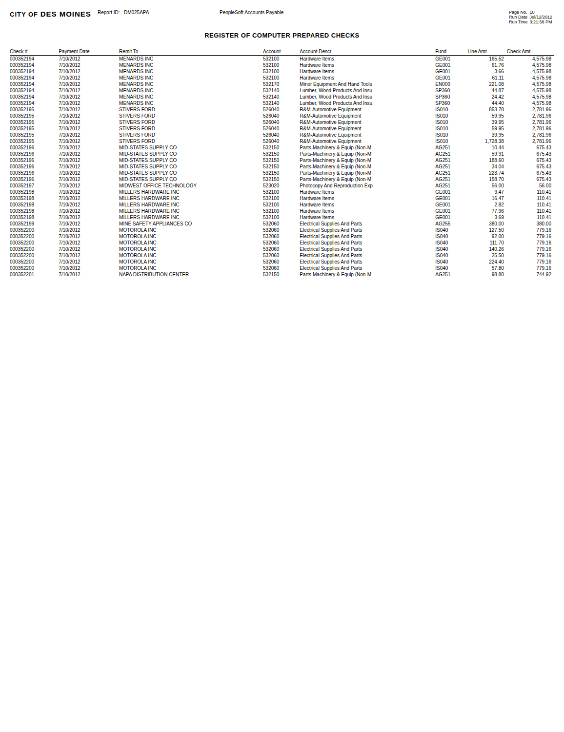CITY OF DES MOINES
Report ID: DM025APA
PeopleSoft Accounts Payable
| Page No. | 10 |
| Run Date | Jul/12/2012 |
| Run Time | 3:21:58 PM |
REGISTER OF COMPUTER PREPARED CHECKS
| Check # | Payment Date | Remit To | Account | Account Descr | Fund | Line Amt | Check Amt |
| --- | --- | --- | --- | --- | --- | --- | --- |
| 000352194 | 7/10/2012 | MENARDS INC | 532100 | Hardware Items | GE001 | 165.52 | 4,575.98 |
| 000352194 | 7/10/2012 | MENARDS INC | 532100 | Hardware Items | GE001 | 61.76 | 4,575.98 |
| 000352194 | 7/10/2012 | MENARDS INC | 532100 | Hardware Items | GE001 | 3.66 | 4,575.98 |
| 000352194 | 7/10/2012 | MENARDS INC | 532100 | Hardware Items | GE001 | 61.11 | 4,575.98 |
| 000352194 | 7/10/2012 | MENARDS INC | 532170 | Minor Equipment And Hand Tools | EN000 | 221.08 | 4,575.98 |
| 000352194 | 7/10/2012 | MENARDS INC | 532140 | Lumber, Wood Products And Insu | SP360 | 44.87 | 4,575.98 |
| 000352194 | 7/10/2012 | MENARDS INC | 532140 | Lumber, Wood Products And Insu | SP360 | 24.42 | 4,575.98 |
| 000352194 | 7/10/2012 | MENARDS INC | 532140 | Lumber, Wood Products And Insu | SP360 | 44.40 | 4,575.98 |
| 000352195 | 7/10/2012 | STIVERS FORD | 526040 | R&M-Automotive Equipment | IS010 | 853.78 | 2,781.96 |
| 000352195 | 7/10/2012 | STIVERS FORD | 526040 | R&M-Automotive Equipment | IS010 | 59.95 | 2,781.96 |
| 000352195 | 7/10/2012 | STIVERS FORD | 526040 | R&M-Automotive Equipment | IS010 | 39.95 | 2,781.96 |
| 000352195 | 7/10/2012 | STIVERS FORD | 526040 | R&M-Automotive Equipment | IS010 | 59.95 | 2,781.96 |
| 000352195 | 7/10/2012 | STIVERS FORD | 526040 | R&M-Automotive Equipment | IS010 | 39.95 | 2,781.96 |
| 000352195 | 7/10/2012 | STIVERS FORD | 526040 | R&M-Automotive Equipment | IS010 | 1,728.38 | 2,781.96 |
| 000352196 | 7/10/2012 | MID-STATES SUPPLY CO | 532150 | Parts-Machinery & Equip (Non-M | AG251 | 10.44 | 675.43 |
| 000352196 | 7/10/2012 | MID-STATES SUPPLY CO | 532150 | Parts-Machinery & Equip (Non-M | AG251 | 59.91 | 675.43 |
| 000352196 | 7/10/2012 | MID-STATES SUPPLY CO | 532150 | Parts-Machinery & Equip (Non-M | AG251 | 188.60 | 675.43 |
| 000352196 | 7/10/2012 | MID-STATES SUPPLY CO | 532150 | Parts-Machinery & Equip (Non-M | AG251 | 34.04 | 675.43 |
| 000352196 | 7/10/2012 | MID-STATES SUPPLY CO | 532150 | Parts-Machinery & Equip (Non-M | AG251 | 223.74 | 675.43 |
| 000352196 | 7/10/2012 | MID-STATES SUPPLY CO | 532150 | Parts-Machinery & Equip (Non-M | AG251 | 158.70 | 675.43 |
| 000352197 | 7/10/2012 | MIDWEST OFFICE TECHNOLOGY | 523020 | Photocopy And Reproduction Exp | AG251 | 56.00 | 56.00 |
| 000352198 | 7/10/2012 | MILLERS HARDWARE INC | 532100 | Hardware Items | GE001 | 9.47 | 110.41 |
| 000352198 | 7/10/2012 | MILLERS HARDWARE INC | 532100 | Hardware Items | GE001 | 16.47 | 110.41 |
| 000352198 | 7/10/2012 | MILLERS HARDWARE INC | 532100 | Hardware Items | GE001 | 2.82 | 110.41 |
| 000352198 | 7/10/2012 | MILLERS HARDWARE INC | 532100 | Hardware Items | GE001 | 77.96 | 110.41 |
| 000352198 | 7/10/2012 | MILLERS HARDWARE INC | 532100 | Hardware Items | GE001 | 3.69 | 110.41 |
| 000352199 | 7/10/2012 | MINE SAFETY APPLIANCES CO | 532060 | Electrical Supplies And Parts | AG255 | 380.00 | 380.00 |
| 000352200 | 7/10/2012 | MOTOROLA INC | 532060 | Electrical Supplies And Parts | IS040 | 127.50 | 779.16 |
| 000352200 | 7/10/2012 | MOTOROLA INC | 532060 | Electrical Supplies And Parts | IS040 | 92.00 | 779.16 |
| 000352200 | 7/10/2012 | MOTOROLA INC | 532060 | Electrical Supplies And Parts | IS040 | 111.70 | 779.16 |
| 000352200 | 7/10/2012 | MOTOROLA INC | 532060 | Electrical Supplies And Parts | IS040 | 140.26 | 779.16 |
| 000352200 | 7/10/2012 | MOTOROLA INC | 532060 | Electrical Supplies And Parts | IS040 | 25.50 | 779.16 |
| 000352200 | 7/10/2012 | MOTOROLA INC | 532060 | Electrical Supplies And Parts | IS040 | 224.40 | 779.16 |
| 000352200 | 7/10/2012 | MOTOROLA INC | 532060 | Electrical Supplies And Parts | IS040 | 57.80 | 779.16 |
| 000352201 | 7/10/2012 | NAPA DISTRIBUTION CENTER | 532150 | Parts-Machinery & Equip (Non-M | AG251 | 98.80 | 744.92 |